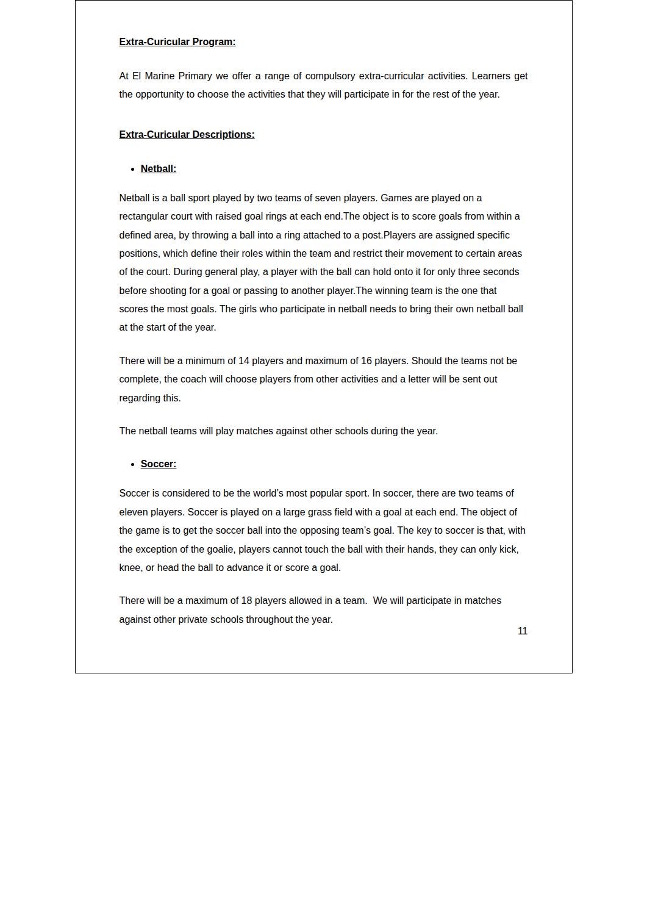Extra-Curicular Program:
At El Marine Primary we offer a range of compulsory extra-curricular activities. Learners get the opportunity to choose the activities that they will participate in for the rest of the year.
Extra-Curicular Descriptions:
Netball:
Netball is a ball sport played by two teams of seven players. Games are played on a rectangular court with raised goal rings at each end.The object is to score goals from within a defined area, by throwing a ball into a ring attached to a post.Players are assigned specific positions, which define their roles within the team and restrict their movement to certain areas of the court. During general play, a player with the ball can hold onto it for only three seconds before shooting for a goal or passing to another player.The winning team is the one that scores the most goals. The girls who participate in netball needs to bring their own netball ball at the start of the year.
There will be a minimum of 14 players and maximum of 16 players. Should the teams not be complete, the coach will choose players from other activities and a letter will be sent out regarding this.
The netball teams will play matches against other schools during the year.
Soccer:
Soccer is considered to be the world’s most popular sport. In soccer, there are two teams of eleven players. Soccer is played on a large grass field with a goal at each end. The object of the game is to get the soccer ball into the opposing team’s goal. The key to soccer is that, with the exception of the goalie, players cannot touch the ball with their hands, they can only kick, knee, or head the ball to advance it or score a goal.
There will be a maximum of 18 players allowed in a team. We will participate in matches against other private schools throughout the year.
11